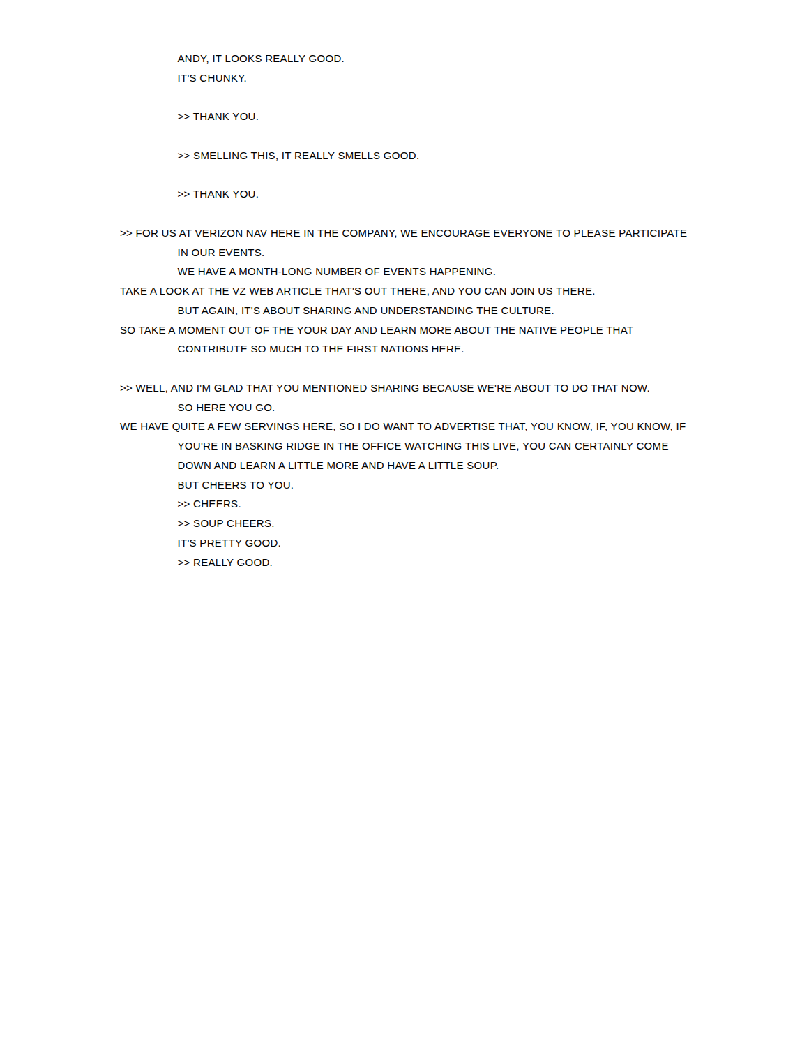ANDY, IT LOOKS REALLY GOOD.
IT'S CHUNKY.
>> THANK YOU.
>> SMELLING THIS, IT REALLY SMELLS GOOD.
>> THANK YOU.
>> FOR US AT VERIZON NAV HERE IN THE COMPANY, WE ENCOURAGE EVERYONE TO PLEASE PARTICIPATE IN OUR EVENTS.
WE HAVE A MONTH-LONG NUMBER OF EVENTS HAPPENING.
TAKE A LOOK AT THE VZ WEB ARTICLE THAT'S OUT THERE, AND YOU CAN JOIN US THERE.
BUT AGAIN, IT'S ABOUT SHARING AND UNDERSTANDING THE CULTURE.
SO TAKE A MOMENT OUT OF THE YOUR DAY AND LEARN MORE ABOUT THE NATIVE PEOPLE THAT CONTRIBUTE SO MUCH TO THE FIRST NATIONS HERE.
>> WELL, AND I'M GLAD THAT YOU MENTIONED SHARING BECAUSE WE'RE ABOUT TO DO THAT NOW.
SO HERE YOU GO.
WE HAVE QUITE A FEW SERVINGS HERE, SO I DO WANT TO ADVERTISE THAT, YOU KNOW, IF, YOU KNOW, IF YOU'RE IN BASKING RIDGE IN THE OFFICE WATCHING THIS LIVE, YOU CAN CERTAINLY COME DOWN AND LEARN A LITTLE MORE AND HAVE A LITTLE SOUP.
BUT CHEERS TO YOU.
>> CHEERS.
>> SOUP CHEERS.
IT'S PRETTY GOOD.
>> REALLY GOOD.